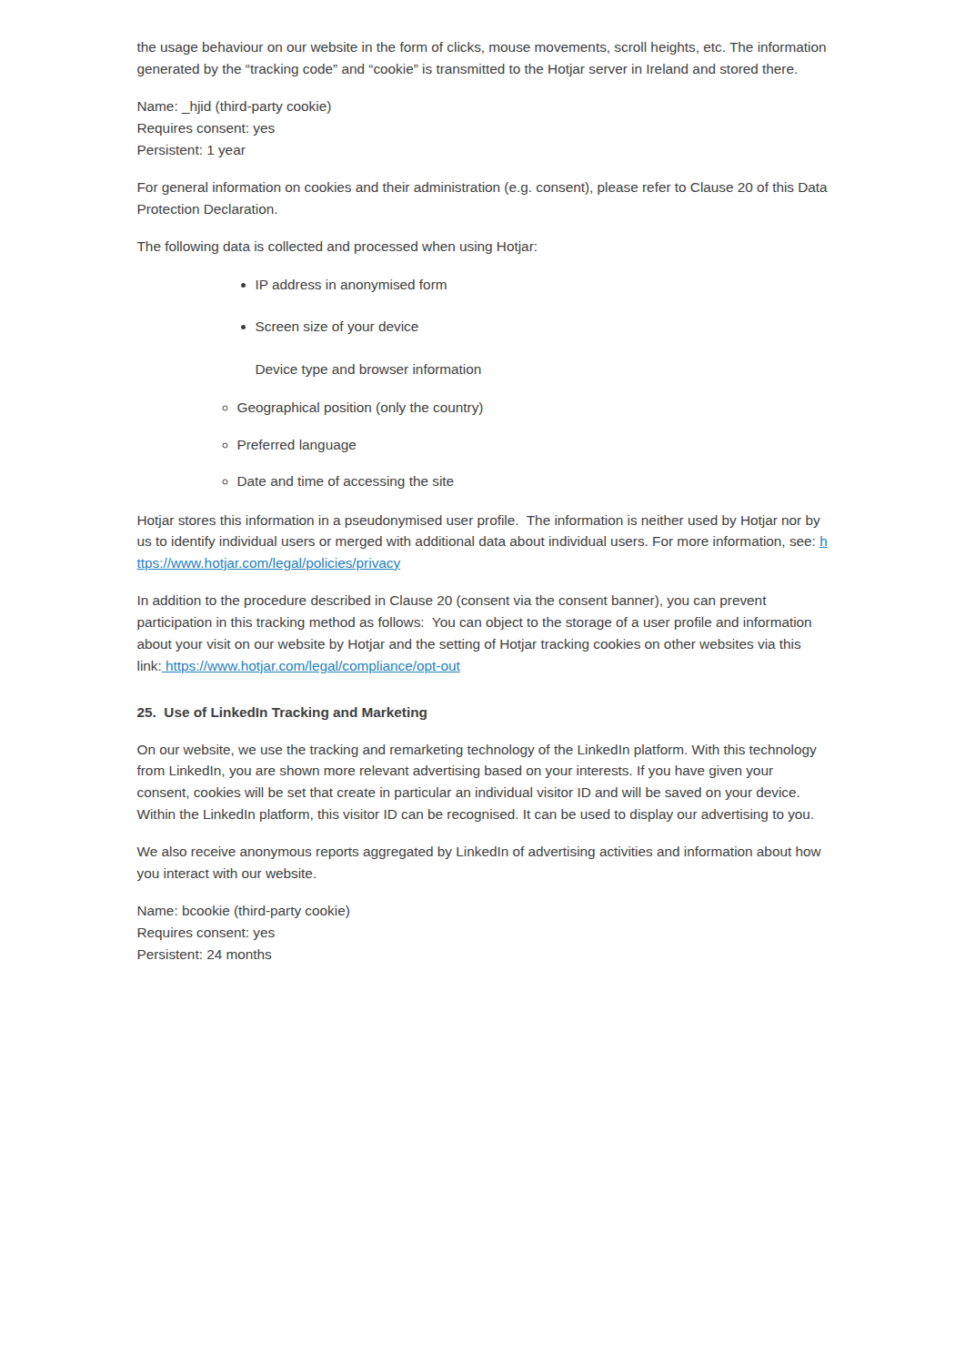the usage behaviour on our website in the form of clicks, mouse movements, scroll heights, etc. The information generated by the “tracking code” and “cookie” is transmitted to the Hotjar server in Ireland and stored there.
Name: _hjid (third-party cookie)
Requires consent: yes
Persistent: 1 year
For general information on cookies and their administration (e.g. consent), please refer to Clause 20 of this Data Protection Declaration.
The following data is collected and processed when using Hotjar:
IP address in anonymised form
Screen size of your device
Device type and browser information
Geographical position (only the country)
Preferred language
Date and time of accessing the site
Hotjar stores this information in a pseudonymised user profile. The information is neither used by Hotjar nor by us to identify individual users or merged with additional data about individual users. For more information, see: https://www.hotjar.com/legal/policies/privacy
In addition to the procedure described in Clause 20 (consent via the consent banner), you can prevent participation in this tracking method as follows: You can object to the storage of a user profile and information about your visit on our website by Hotjar and the setting of Hotjar tracking cookies on other websites via this link: https://www.hotjar.com/legal/compliance/opt-out
25. Use of LinkedIn Tracking and Marketing
On our website, we use the tracking and remarketing technology of the LinkedIn platform. With this technology from LinkedIn, you are shown more relevant advertising based on your interests. If you have given your consent, cookies will be set that create in particular an individual visitor ID and will be saved on your device. Within the LinkedIn platform, this visitor ID can be recognised. It can be used to display our advertising to you.
We also receive anonymous reports aggregated by LinkedIn of advertising activities and information about how you interact with our website.
Name: bcookie (third-party cookie)
Requires consent: yes
Persistent: 24 months